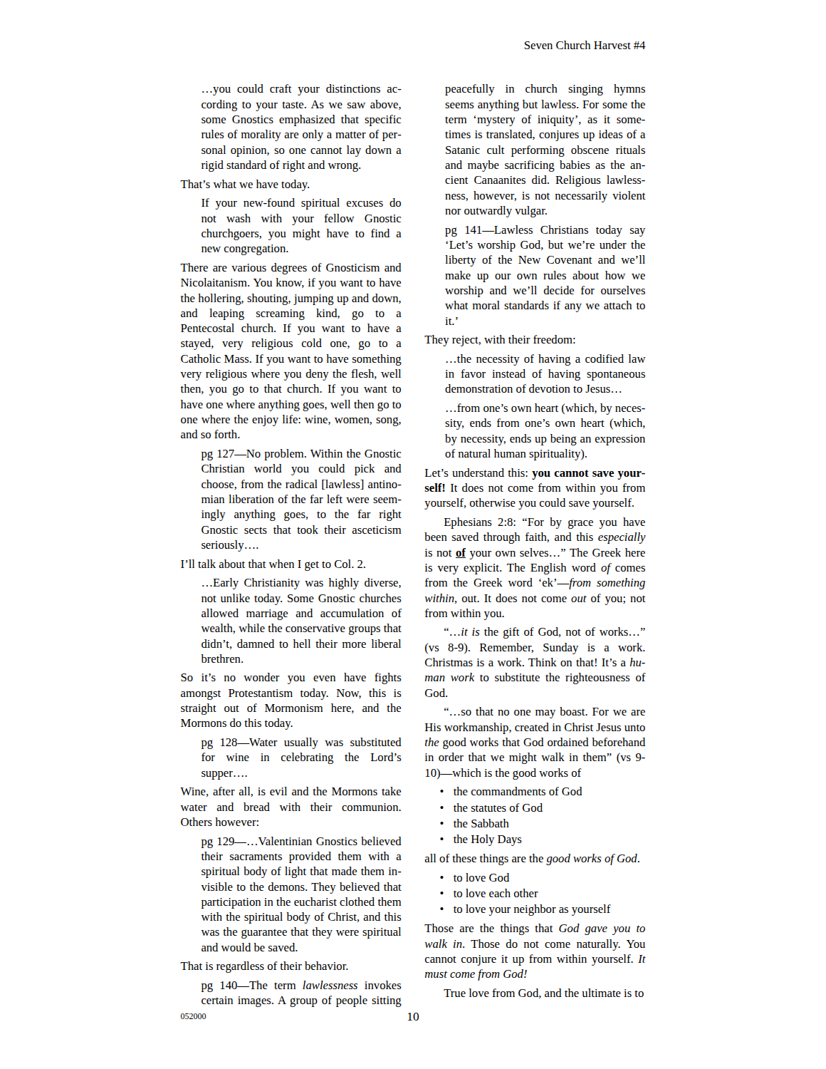Seven Church Harvest #4
…you could craft your distinctions according to your taste. As we saw above, some Gnostics emphasized that specific rules of morality are only a matter of personal opinion, so one cannot lay down a rigid standard of right and wrong.
That’s what we have today.
If your new-found spiritual excuses do not wash with your fellow Gnostic churchgoers, you might have to find a new congregation.
There are various degrees of Gnosticism and Nicolaitanism. You know, if you want to have the hollering, shouting, jumping up and down, and leaping screaming kind, go to a Pentecostal church. If you want to have a stayed, very religious cold one, go to a Catholic Mass. If you want to have something very religious where you deny the flesh, well then, you go to that church. If you want to have one where anything goes, well then go to one where the enjoy life: wine, women, song, and so forth.
pg 127—No problem. Within the Gnostic Christian world you could pick and choose, from the radical [lawless] antinomian liberation of the far left were seemingly anything goes, to the far right Gnostic sects that took their asceticism seriously….
I’ll talk about that when I get to Col. 2.
…Early Christianity was highly diverse, not unlike today. Some Gnostic churches allowed marriage and accumulation of wealth, while the conservative groups that didn’t, damned to hell their more liberal brethren.
So it’s no wonder you even have fights amongst Protestantism today. Now, this is straight out of Mormonism here, and the Mormons do this today.
pg 128—Water usually was substituted for wine in celebrating the Lord’s supper….
Wine, after all, is evil and the Mormons take water and bread with their communion. Others however:
pg 129—…Valentinian Gnostics believed their sacraments provided them with a spiritual body of light that made them invisible to the demons. They believed that participation in the eucharist clothed them with the spiritual body of Christ, and this was the guarantee that they were spiritual and would be saved.
That is regardless of their behavior.
pg 140—The term lawlessness invokes certain images. A group of people sitting peacefully in church singing hymns seems anything but lawless. For some the term ‘mystery of iniquity’, as it sometimes is translated, conjures up ideas of a Satanic cult performing obscene rituals and maybe sacrificing babies as the ancient Canaanites did. Religious lawlessness, however, is not necessarily violent nor outwardly vulgar.
pg 141—Lawless Christians today say ‘Let’s worship God, but we’re under the liberty of the New Covenant and we’ll make up our own rules about how we worship and we’ll decide for ourselves what moral standards if any we attach to it.’
They reject, with their freedom:
…the necessity of having a codified law in favor instead of having spontaneous demonstration of devotion to Jesus…
…from one’s own heart (which, by necessity, ends from one’s own heart (which, by necessity, ends up being an expression of natural human spirituality).
Let’s understand this: you cannot save yourself! It does not come from within you from yourself, otherwise you could save yourself.
Ephesians 2:8: “For by grace you have been saved through faith, and this especially is not of your own selves…” The Greek here is very explicit. The English word of comes from the Greek word ‘ek’—from something within, out. It does not come out of you; not from within you.
“…it is the gift of God, not of works…” (vs 8-9). Remember, Sunday is a work. Christmas is a work. Think on that! It’s a human work to substitute the righteousness of God.
“…so that no one may boast. For we are His workmanship, created in Christ Jesus unto the good works that God ordained beforehand in order that we might walk in them” (vs 9-10)—which is the good works of
the commandments of God
the statutes of God
the Sabbath
the Holy Days
all of these things are the good works of God.
to love God
to love each other
to love your neighbor as yourself
Those are the things that God gave you to walk in. Those do not come naturally. You cannot conjure it up from within yourself. It must come from God!
True love from God, and the ultimate is to
052000 10